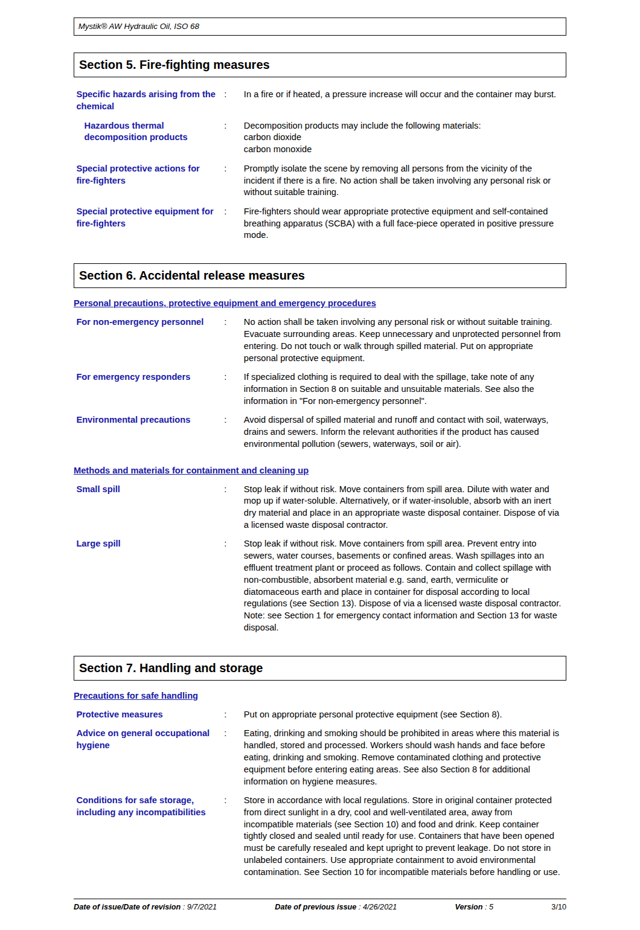Mystik® AW Hydraulic Oil, ISO 68
Section 5. Fire-fighting measures
| Specific hazards arising from the chemical | : | In a fire or if heated, a pressure increase will occur and the container may burst. |
| Hazardous thermal decomposition products | : | Decomposition products may include the following materials: carbon dioxide carbon monoxide |
| Special protective actions for fire-fighters | : | Promptly isolate the scene by removing all persons from the vicinity of the incident if there is a fire. No action shall be taken involving any personal risk or without suitable training. |
| Special protective equipment for fire-fighters | : | Fire-fighters should wear appropriate protective equipment and self-contained breathing apparatus (SCBA) with a full face-piece operated in positive pressure mode. |
Section 6. Accidental release measures
Personal precautions, protective equipment and emergency procedures
| For non-emergency personnel | : | No action shall be taken involving any personal risk or without suitable training. Evacuate surrounding areas. Keep unnecessary and unprotected personnel from entering. Do not touch or walk through spilled material. Put on appropriate personal protective equipment. |
| For emergency responders | : | If specialized clothing is required to deal with the spillage, take note of any information in Section 8 on suitable and unsuitable materials. See also the information in "For non-emergency personnel". |
| Environmental precautions | : | Avoid dispersal of spilled material and runoff and contact with soil, waterways, drains and sewers. Inform the relevant authorities if the product has caused environmental pollution (sewers, waterways, soil or air). |
Methods and materials for containment and cleaning up
| Small spill | : | Stop leak if without risk. Move containers from spill area. Dilute with water and mop up if water-soluble. Alternatively, or if water-insoluble, absorb with an inert dry material and place in an appropriate waste disposal container. Dispose of via a licensed waste disposal contractor. |
| Large spill | : | Stop leak if without risk. Move containers from spill area. Prevent entry into sewers, water courses, basements or confined areas. Wash spillages into an effluent treatment plant or proceed as follows. Contain and collect spillage with non-combustible, absorbent material e.g. sand, earth, vermiculite or diatomaceous earth and place in container for disposal according to local regulations (see Section 13). Dispose of via a licensed waste disposal contractor. Note: see Section 1 for emergency contact information and Section 13 for waste disposal. |
Section 7. Handling and storage
Precautions for safe handling
| Protective measures | : | Put on appropriate personal protective equipment (see Section 8). |
| Advice on general occupational hygiene | : | Eating, drinking and smoking should be prohibited in areas where this material is handled, stored and processed. Workers should wash hands and face before eating, drinking and smoking. Remove contaminated clothing and protective equipment before entering eating areas. See also Section 8 for additional information on hygiene measures. |
| Conditions for safe storage, including any incompatibilities | : | Store in accordance with local regulations. Store in original container protected from direct sunlight in a dry, cool and well-ventilated area, away from incompatible materials (see Section 10) and food and drink. Keep container tightly closed and sealed until ready for use. Containers that have been opened must be carefully resealed and kept upright to prevent leakage. Do not store in unlabeled containers. Use appropriate containment to avoid environmental contamination. See Section 10 for incompatible materials before handling or use. |
Date of issue/Date of revision : 9/7/2021 Date of previous issue : 4/26/2021 Version : 5 3/10